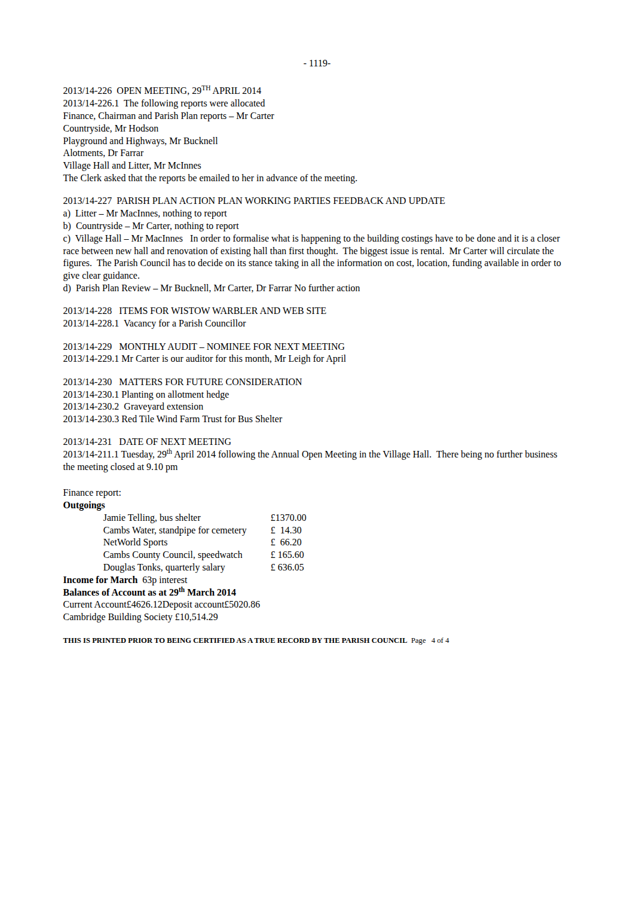- 1119-
2013/14-226 OPEN MEETING, 29TH APRIL 2014
2013/14-226.1 The following reports were allocated
Finance, Chairman and Parish Plan reports – Mr Carter
Countryside, Mr Hodson
Playground and Highways, Mr Bucknell
Alotments, Dr Farrar
Village Hall and Litter, Mr McInnes
The Clerk asked that the reports be emailed to her in advance of the meeting.
2013/14-227 PARISH PLAN ACTION PLAN WORKING PARTIES FEEDBACK AND UPDATE
a) Litter – Mr MacInnes, nothing to report
b) Countryside – Mr Carter, nothing to report
c) Village Hall – Mr MacInnes In order to formalise what is happening to the building costings have to be done and it is a closer race between new hall and renovation of existing hall than first thought. The biggest issue is rental. Mr Carter will circulate the figures. The Parish Council has to decide on its stance taking in all the information on cost, location, funding available in order to give clear guidance.
d) Parish Plan Review – Mr Bucknell, Mr Carter, Dr Farrar No further action
2013/14-228 ITEMS FOR WISTOW WARBLER AND WEB SITE
2013/14-228.1 Vacancy for a Parish Councillor
2013/14-229 MONTHLY AUDIT – NOMINEE FOR NEXT MEETING
2013/14-229.1 Mr Carter is our auditor for this month, Mr Leigh for April
2013/14-230 MATTERS FOR FUTURE CONSIDERATION
2013/14-230.1 Planting on allotment hedge
2013/14-230.2 Graveyard extension
2013/14-230.3 Red Tile Wind Farm Trust for Bus Shelter
2013/14-231 DATE OF NEXT MEETING
2013/14-211.1 Tuesday, 29th April 2014 following the Annual Open Meeting in the Village Hall. There being no further business the meeting closed at 9.10 pm
Finance report:
Outgoings
| Jamie Telling, bus shelter | £1370.00 |
| Cambs Water, standpipe for cemetery | £ 14.30 |
| NetWorld Sports | £ 66.20 |
| Cambs County Council, speedwatch | £ 165.60 |
| Douglas Tonks, quarterly salary | £ 636.05 |
Income for March 63p interest
Balances of Account as at 29th March 2014
| Current Account | £4626.12 | Deposit account | £5020.86 |
Cambridge Building Society £10,514.29
THIS IS PRINTED PRIOR TO BEING CERTIFIED AS A TRUE RECORD BY THE PARISH COUNCIL Page 4 of 4